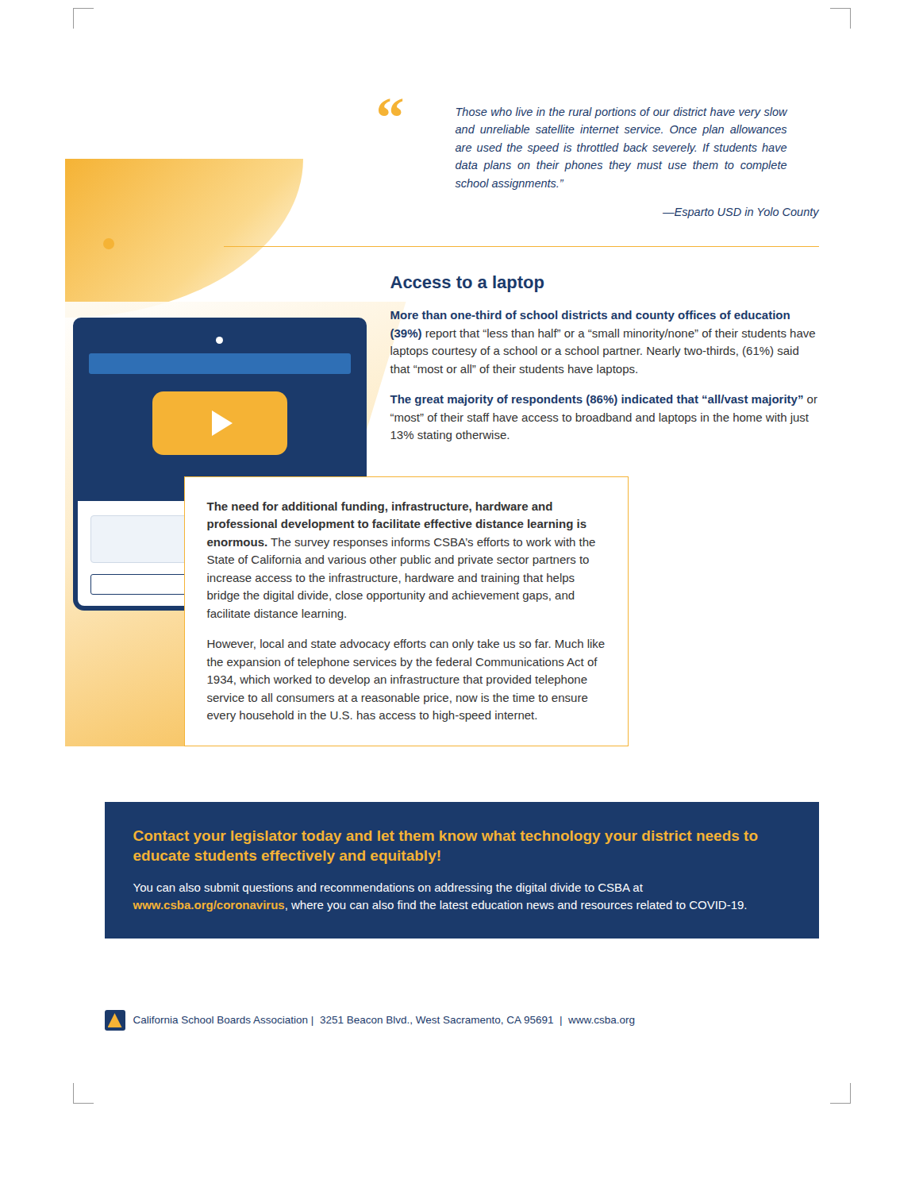“
Those who live in the rural portions of our district have very slow and unreliable satellite internet service. Once plan allowances are used the speed is throttled back severely. If students have data plans on their phones they must use them to complete school assignments.”
—Esparto USD in Yolo County
Access to a laptop
More than one-third of school districts and county offices of education (39%) report that “less than half” or a “small minority/none” of their students have laptops courtesy of a school or a school partner. Nearly two-thirds, (61%) said that “most or all” of their students have laptops.
The great majority of respondents (86%) indicated that “all/vast majority” or “most” of their staff have access to broadband and laptops in the home with just 13% stating otherwise.
The need for additional funding, infrastructure, hardware and professional development to facilitate effective distance learning is enormous. The survey responses informs CSBA’s efforts to work with the State of California and various other public and private sector partners to increase access to the infrastructure, hardware and training that helps bridge the digital divide, close opportunity and achievement gaps, and facilitate distance learning.
However, local and state advocacy efforts can only take us so far. Much like the expansion of telephone services by the federal Communications Act of 1934, which worked to develop an infrastructure that provided telephone service to all consumers at a reasonable price, now is the time to ensure every household in the U.S. has access to high-speed internet.
Contact your legislator today and let them know what technology your district needs to educate students effectively and equitably!
You can also submit questions and recommendations on addressing the digital divide to CSBA at www.csba.org/coronavirus, where you can also find the latest education news and resources related to COVID-19.
California School Boards Association | 3251 Beacon Blvd., West Sacramento, CA 95691 | www.csba.org